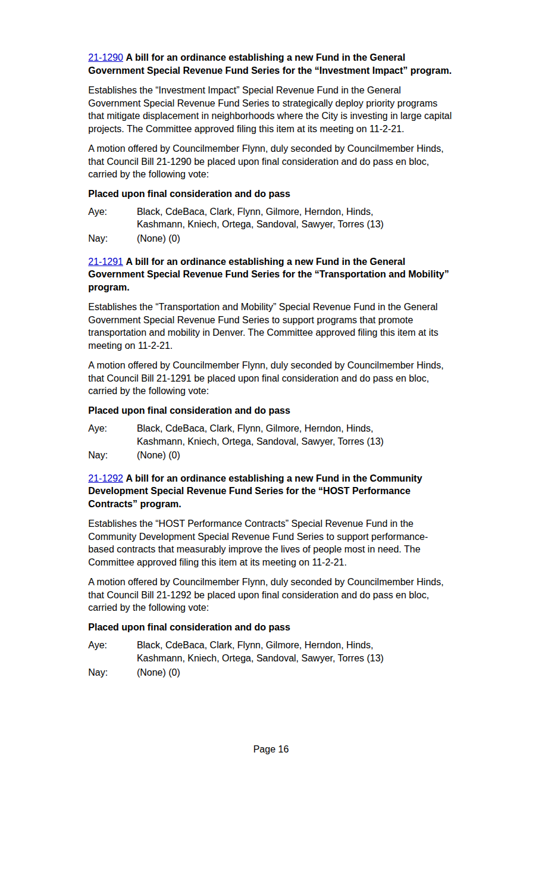21-1290 A bill for an ordinance establishing a new Fund in the General Government Special Revenue Fund Series for the “Investment Impact” program.
Establishes the “Investment Impact” Special Revenue Fund in the General Government Special Revenue Fund Series to strategically deploy priority programs that mitigate displacement in neighborhoods where the City is investing in large capital projects. The Committee approved filing this item at its meeting on 11-2-21.
A motion offered by Councilmember Flynn, duly seconded by Councilmember Hinds, that Council Bill 21-1290 be placed upon final consideration and do pass en bloc, carried by the following vote:
Placed upon final consideration and do pass
| Aye: | Black, CdeBaca, Clark, Flynn, Gilmore, Herndon, Hinds, Kashmann, Kniech, Ortega, Sandoval, Sawyer, Torres (13) |
| Nay: | (None) (0) |
21-1291 A bill for an ordinance establishing a new Fund in the General Government Special Revenue Fund Series for the “Transportation and Mobility” program.
Establishes the “Transportation and Mobility” Special Revenue Fund in the General Government Special Revenue Fund Series to support programs that promote transportation and mobility in Denver. The Committee approved filing this item at its meeting on 11-2-21.
A motion offered by Councilmember Flynn, duly seconded by Councilmember Hinds, that Council Bill 21-1291 be placed upon final consideration and do pass en bloc, carried by the following vote:
Placed upon final consideration and do pass
| Aye: | Black, CdeBaca, Clark, Flynn, Gilmore, Herndon, Hinds, Kashmann, Kniech, Ortega, Sandoval, Sawyer, Torres (13) |
| Nay: | (None) (0) |
21-1292 A bill for an ordinance establishing a new Fund in the Community Development Special Revenue Fund Series for the “HOST Performance Contracts” program.
Establishes the “HOST Performance Contracts” Special Revenue Fund in the Community Development Special Revenue Fund Series to support performance-based contracts that measurably improve the lives of people most in need. The Committee approved filing this item at its meeting on 11-2-21.
A motion offered by Councilmember Flynn, duly seconded by Councilmember Hinds, that Council Bill 21-1292 be placed upon final consideration and do pass en bloc, carried by the following vote:
Placed upon final consideration and do pass
| Aye: | Black, CdeBaca, Clark, Flynn, Gilmore, Herndon, Hinds, Kashmann, Kniech, Ortega, Sandoval, Sawyer, Torres (13) |
| Nay: | (None) (0) |
Page 16